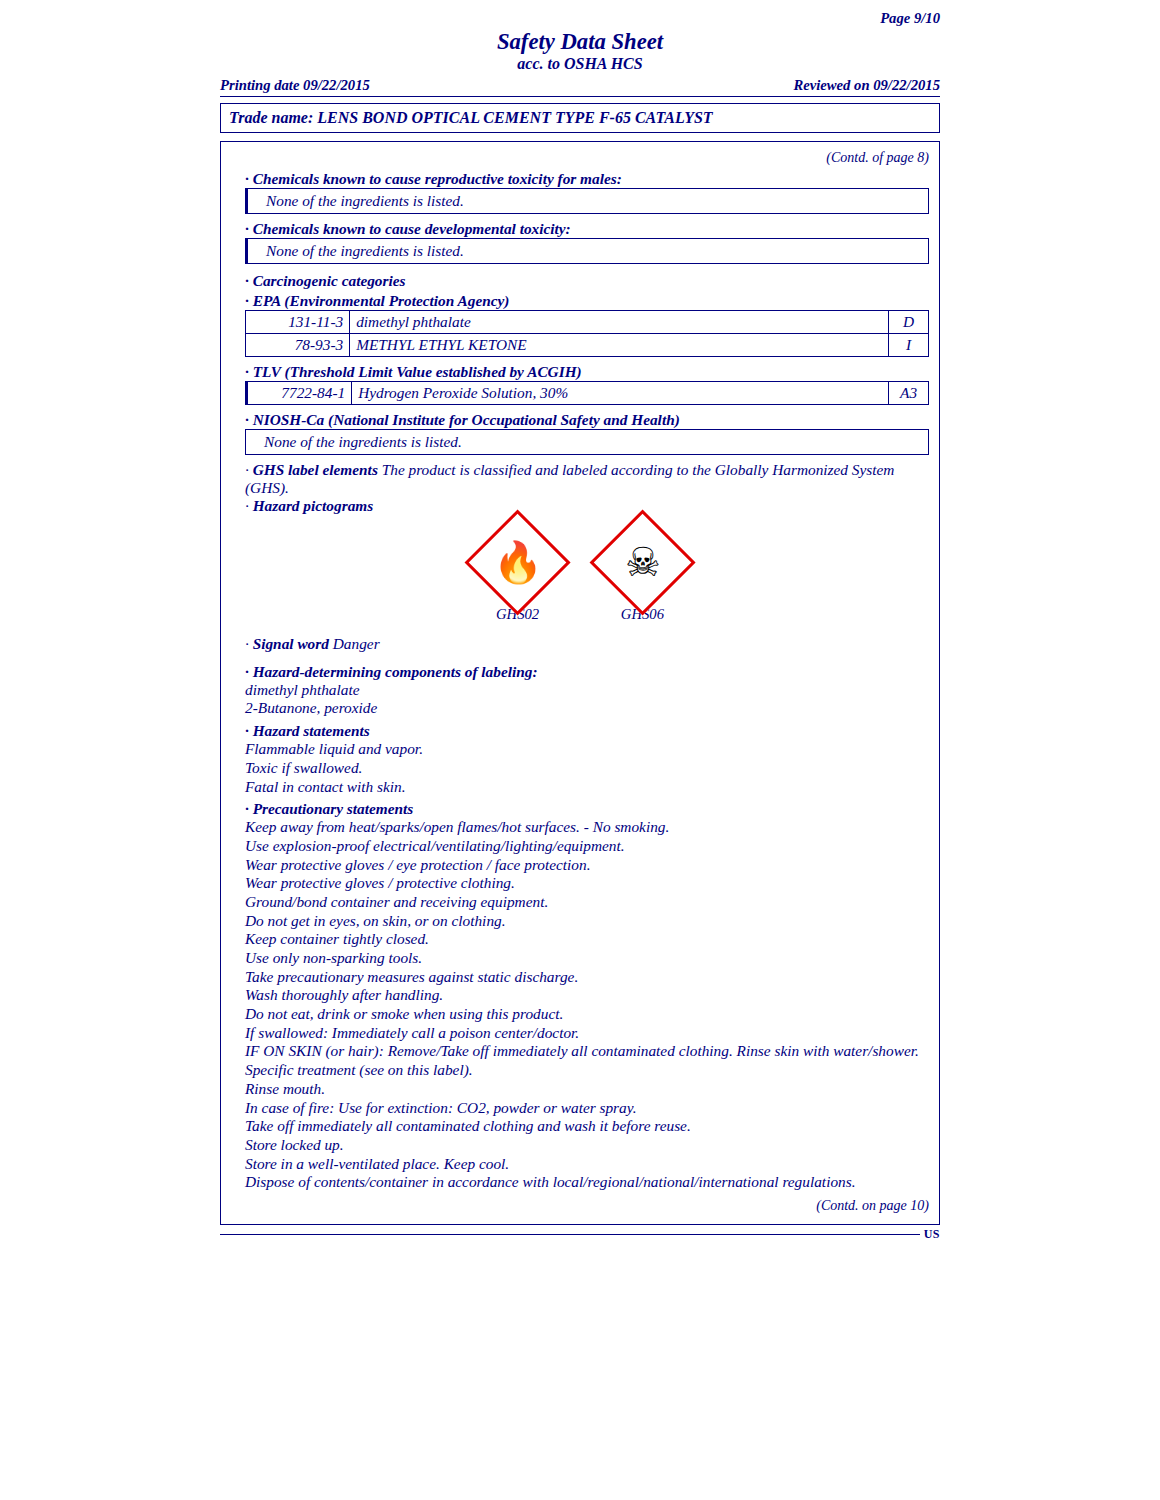Page 9/10
Safety Data Sheet
acc. to OSHA HCS
Printing date 09/22/2015 Reviewed on 09/22/2015
Trade name: LENS BOND OPTICAL CEMENT TYPE F-65 CATALYST
(Contd. of page 8)
· Chemicals known to cause reproductive toxicity for males:
None of the ingredients is listed.
· Chemicals known to cause developmental toxicity:
None of the ingredients is listed.
· Carcinogenic categories
· EPA (Environmental Protection Agency)
| 131-11-3 | dimethyl phthalate | D |
| 78-93-3 | METHYL ETHYL KETONE | I |
· TLV (Threshold Limit Value established by ACGIH)
| 7722-84-1 | Hydrogen Peroxide Solution, 30% | A3 |
· NIOSH-Ca (National Institute for Occupational Safety and Health)
None of the ingredients is listed.
· GHS label elements The product is classified and labeled according to the Globally Harmonized System (GHS).
· Hazard pictograms
🔥
GHS02
☠
GHS06
· Signal word Danger
· Hazard-determining components of labeling:
dimethyl phthalate
2-Butanone, peroxide
· Hazard statements
Flammable liquid and vapor.
Toxic if swallowed.
Fatal in contact with skin.
· Precautionary statements
Keep away from heat/sparks/open flames/hot surfaces. - No smoking.
Use explosion-proof electrical/ventilating/lighting/equipment.
Wear protective gloves / eye protection / face protection.
Wear protective gloves / protective clothing.
Ground/bond container and receiving equipment.
Do not get in eyes, on skin, or on clothing.
Keep container tightly closed.
Use only non-sparking tools.
Take precautionary measures against static discharge.
Wash thoroughly after handling.
Do not eat, drink or smoke when using this product.
If swallowed: Immediately call a poison center/doctor.
IF ON SKIN (or hair): Remove/Take off immediately all contaminated clothing. Rinse skin with water/shower.
Specific treatment (see on this label).
Rinse mouth.
In case of fire: Use for extinction: CO2, powder or water spray.
Take off immediately all contaminated clothing and wash it before reuse.
Store locked up.
Store in a well-ventilated place. Keep cool.
Dispose of contents/container in accordance with local/regional/national/international regulations.
(Contd. on page 10)
US